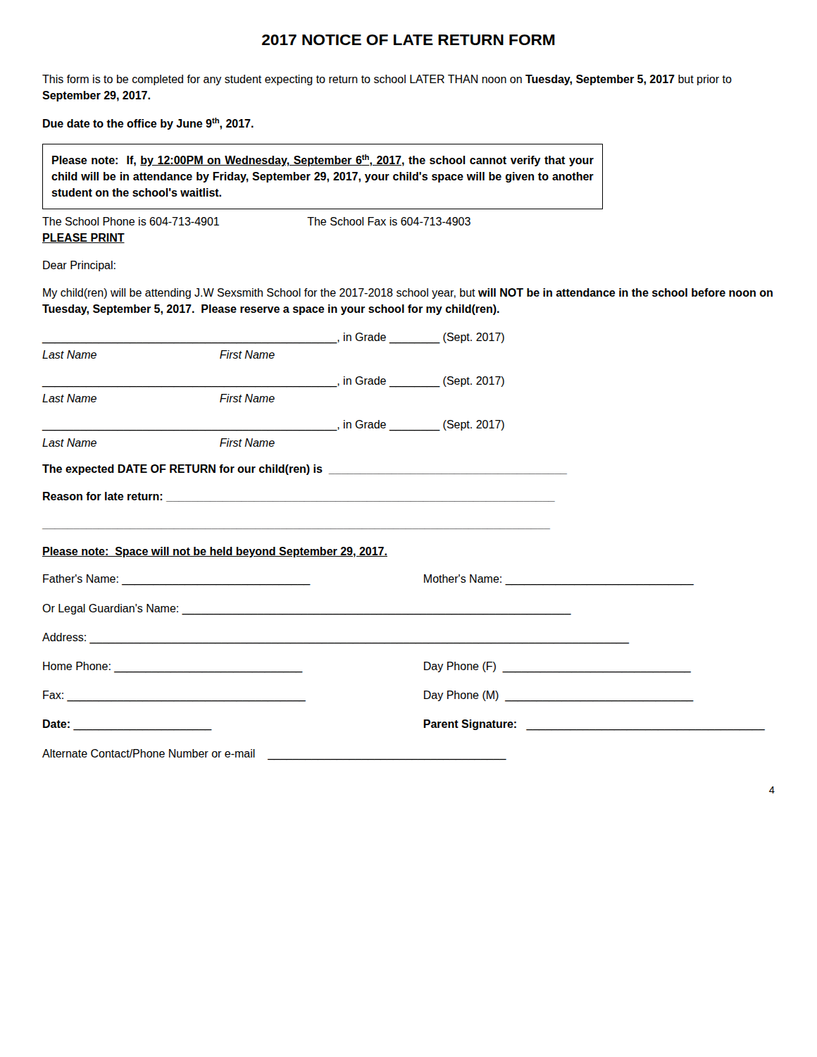2017 NOTICE OF LATE RETURN FORM
This form is to be completed for any student expecting to return to school LATER THAN noon on Tuesday, September 5, 2017 but prior to September 29, 2017.
Due date to the office by June 9th, 2017.
Please note: If, by 12:00PM on Wednesday, September 6th, 2017, the school cannot verify that your child will be in attendance by Friday, September 29, 2017, your child's space will be given to another student on the school's waitlist.
The School Phone is 604-713-4901 The School Fax is 604-713-4903
PLEASE PRINT
Dear Principal:
My child(ren) will be attending J.W Sexsmith School for the 2017-2018 school year, but will NOT be in attendance in the school before noon on Tuesday, September 5, 2017. Please reserve a space in your school for my child(ren).
_______________________________________________, in Grade ________ (Sept. 2017)
Last Name First Name
_______________________________________________, in Grade ________ (Sept. 2017)
Last Name First Name
_______________________________________________, in Grade ________ (Sept. 2017)
Last Name First Name
The expected DATE OF RETURN for our child(ren) is ______________________________________
Reason for late return: ______________________________________________________________
_________________________________________________________________________________
Please note: Space will not be held beyond September 29, 2017.
Father's Name: ______________________________
Mother's Name: ______________________________
Or Legal Guardian's Name: ______________________________________________________________
Address: ______________________________________________________________________________________
Home Phone: ______________________________
Day Phone (F) ______________________________
Fax: ______________________________________
Day Phone (M) ______________________________
Date: ______________________
Parent Signature: ______________________________________
Alternate Contact/Phone Number or e-mail ______________________________________
4